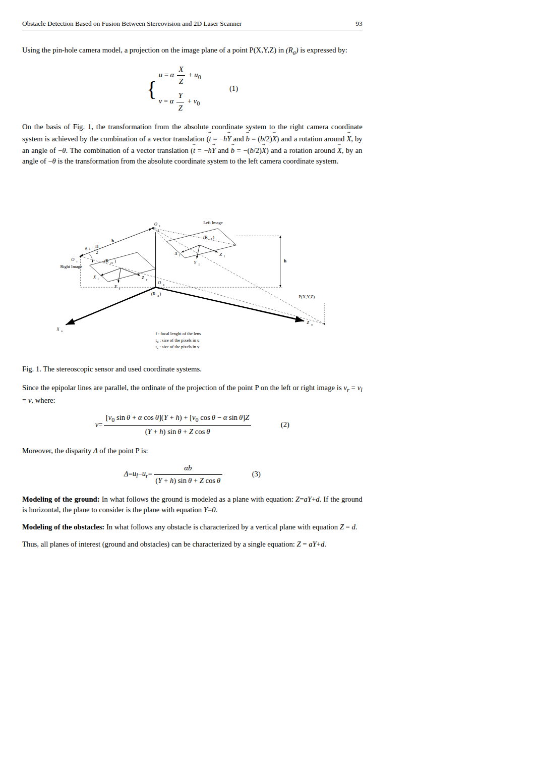Obstacle Detection Based on Fusion Between Stereovision and 2D Laser Scanner 93
Using the pin-hole camera model, a projection on the image plane of a point P(X,Y,Z) in (Ra) is expressed by:
{ u = α XZ + u0 v = α YZ + v0
(1)
On the basis of Fig. 1, the transformation from the absolute coordinate system to the right camera coordinate system is achieved by the combination of a vector translation (t = −hY and b = (b/2)X) and a rotation around X, by an angle of −θ. The combination of a vector translation (t = −hY and b = −(b/2)X) and a rotation around X, by an angle of −θ is the transformation from the absolute coordinate system to the left camera coordinate system.
-Ya Xa Za Oa (Ra) b Ol Or Left Image Xl Y1 Zl (Rcl) Right Image Xr Yr Zr (Rcr) θ + Π 2 P(X,Y,Z) h f : focal lenght of the lens tu : size of the pixels in u tv : size of the pixels in v
Fig. 1. The stereoscopic sensor and used coordinate systems.
Since the epipolar lines are parallel, the ordinate of the projection of the point P on the left or right image is vr = vl = v, where:
v = [v0 sin θ + α cos θ](Y + h) + [v0 cos θ − α sin θ]Z (Y + h) sin θ + Z cos θ
(2)
Moreover, the disparity Δ of the point P is:
Δ = ul − ur = αb (Y + h) sin θ + Z cos θ
(3)
Modeling of the ground: In what follows the ground is modeled as a plane with equation: Z=aY+d. If the ground is horizontal, the plane to consider is the plane with equation Y=0.
Modeling of the obstacles: In what follows any obstacle is characterized by a vertical plane with equation Z = d.
Thus, all planes of interest (ground and obstacles) can be characterized by a single equation: Z = aY+d.